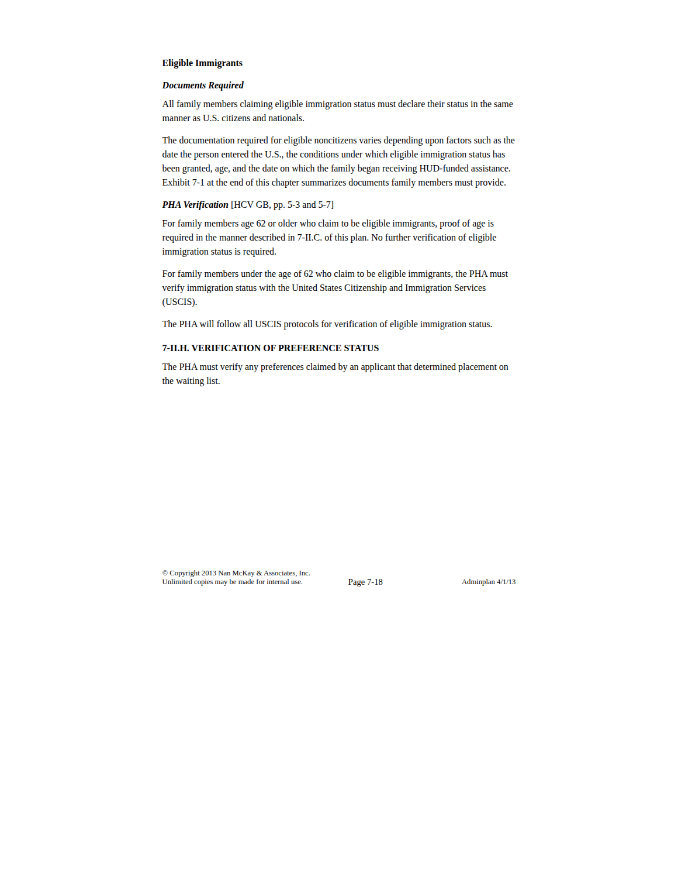Eligible Immigrants
Documents Required
All family members claiming eligible immigration status must declare their status in the same manner as U.S. citizens and nationals.
The documentation required for eligible noncitizens varies depending upon factors such as the date the person entered the U.S., the conditions under which eligible immigration status has been granted, age, and the date on which the family began receiving HUD-funded assistance. Exhibit 7-1 at the end of this chapter summarizes documents family members must provide.
PHA Verification [HCV GB, pp. 5-3 and 5-7]
For family members age 62 or older who claim to be eligible immigrants, proof of age is required in the manner described in 7-II.C. of this plan. No further verification of eligible immigration status is required.
For family members under the age of 62 who claim to be eligible immigrants, the PHA must verify immigration status with the United States Citizenship and Immigration Services (USCIS).
The PHA will follow all USCIS protocols for verification of eligible immigration status.
7-II.H. VERIFICATION OF PREFERENCE STATUS
The PHA must verify any preferences claimed by an applicant that determined placement on the waiting list.
| © Copyright 2013 Nan McKay & Associates, Inc. Unlimited copies may be made for internal use. | Page 7-18 | Adminplan 4/1/13 |